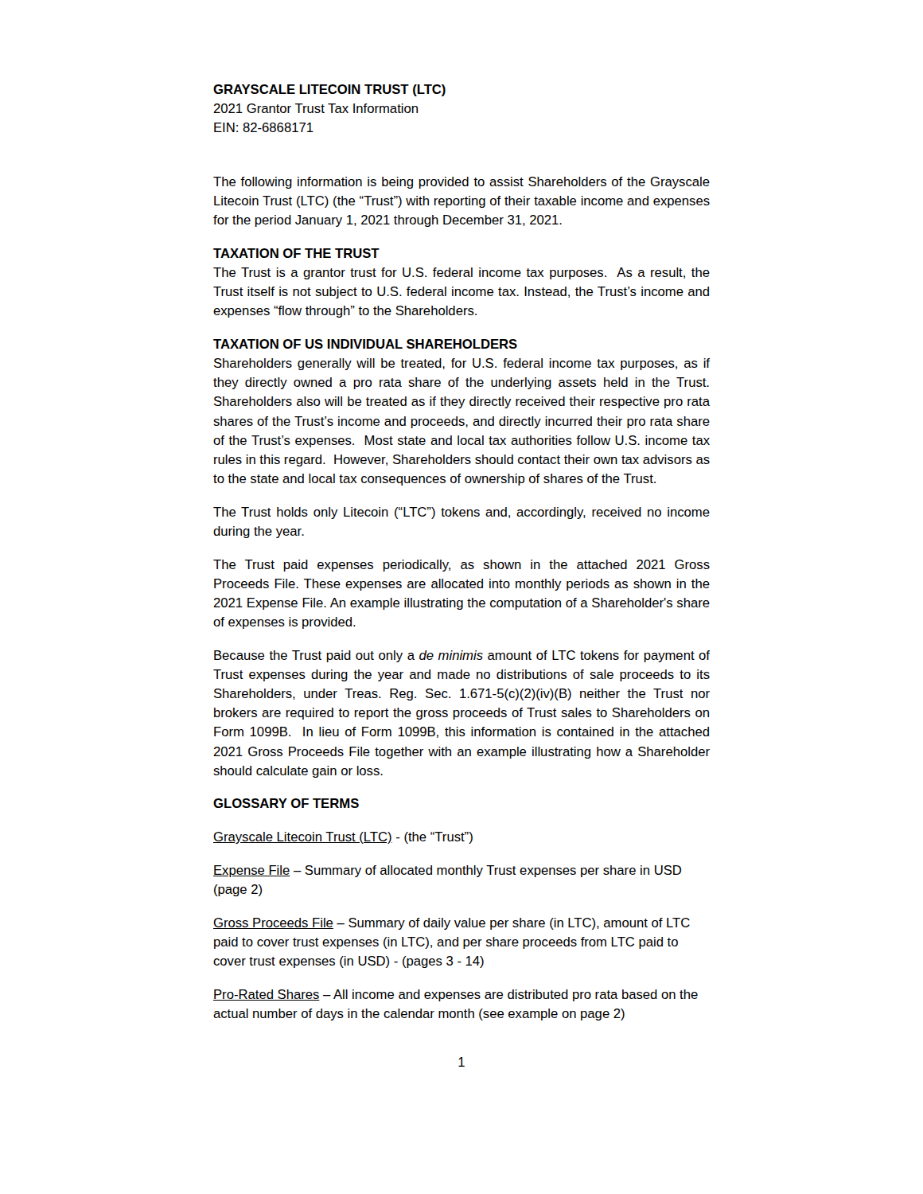Grayscale Litecoin Trust (LTC)
2021 Grantor Trust Tax Information
EIN: 82-6868171
The following information is being provided to assist Shareholders of the Grayscale Litecoin Trust (LTC) (the “Trust”) with reporting of their taxable income and expenses for the period January 1, 2021 through December 31, 2021.
Taxation of the Trust
The Trust is a grantor trust for U.S. federal income tax purposes. As a result, the Trust itself is not subject to U.S. federal income tax. Instead, the Trust’s income and expenses “flow through” to the Shareholders.
Taxation of US Individual Shareholders
Shareholders generally will be treated, for U.S. federal income tax purposes, as if they directly owned a pro rata share of the underlying assets held in the Trust. Shareholders also will be treated as if they directly received their respective pro rata shares of the Trust’s income and proceeds, and directly incurred their pro rata share of the Trust’s expenses. Most state and local tax authorities follow U.S. income tax rules in this regard. However, Shareholders should contact their own tax advisors as to the state and local tax consequences of ownership of shares of the Trust.
The Trust holds only Litecoin (“LTC”) tokens and, accordingly, received no income during the year.
The Trust paid expenses periodically, as shown in the attached 2021 Gross Proceeds File. These expenses are allocated into monthly periods as shown in the 2021 Expense File. An example illustrating the computation of a Shareholder's share of expenses is provided.
Because the Trust paid out only a de minimis amount of LTC tokens for payment of Trust expenses during the year and made no distributions of sale proceeds to its Shareholders, under Treas. Reg. Sec. 1.671-5(c)(2)(iv)(B) neither the Trust nor brokers are required to report the gross proceeds of Trust sales to Shareholders on Form 1099B. In lieu of Form 1099B, this information is contained in the attached 2021 Gross Proceeds File together with an example illustrating how a Shareholder should calculate gain or loss.
Glossary of Terms
Grayscale Litecoin Trust (LTC) - (the “Trust”)
Expense File – Summary of allocated monthly Trust expenses per share in USD (page 2)
Gross Proceeds File – Summary of daily value per share (in LTC), amount of LTC paid to cover trust expenses (in LTC), and per share proceeds from LTC paid to cover trust expenses (in USD) - (pages 3 - 14)
Pro-Rated Shares – All income and expenses are distributed pro rata based on the actual number of days in the calendar month (see example on page 2)
1